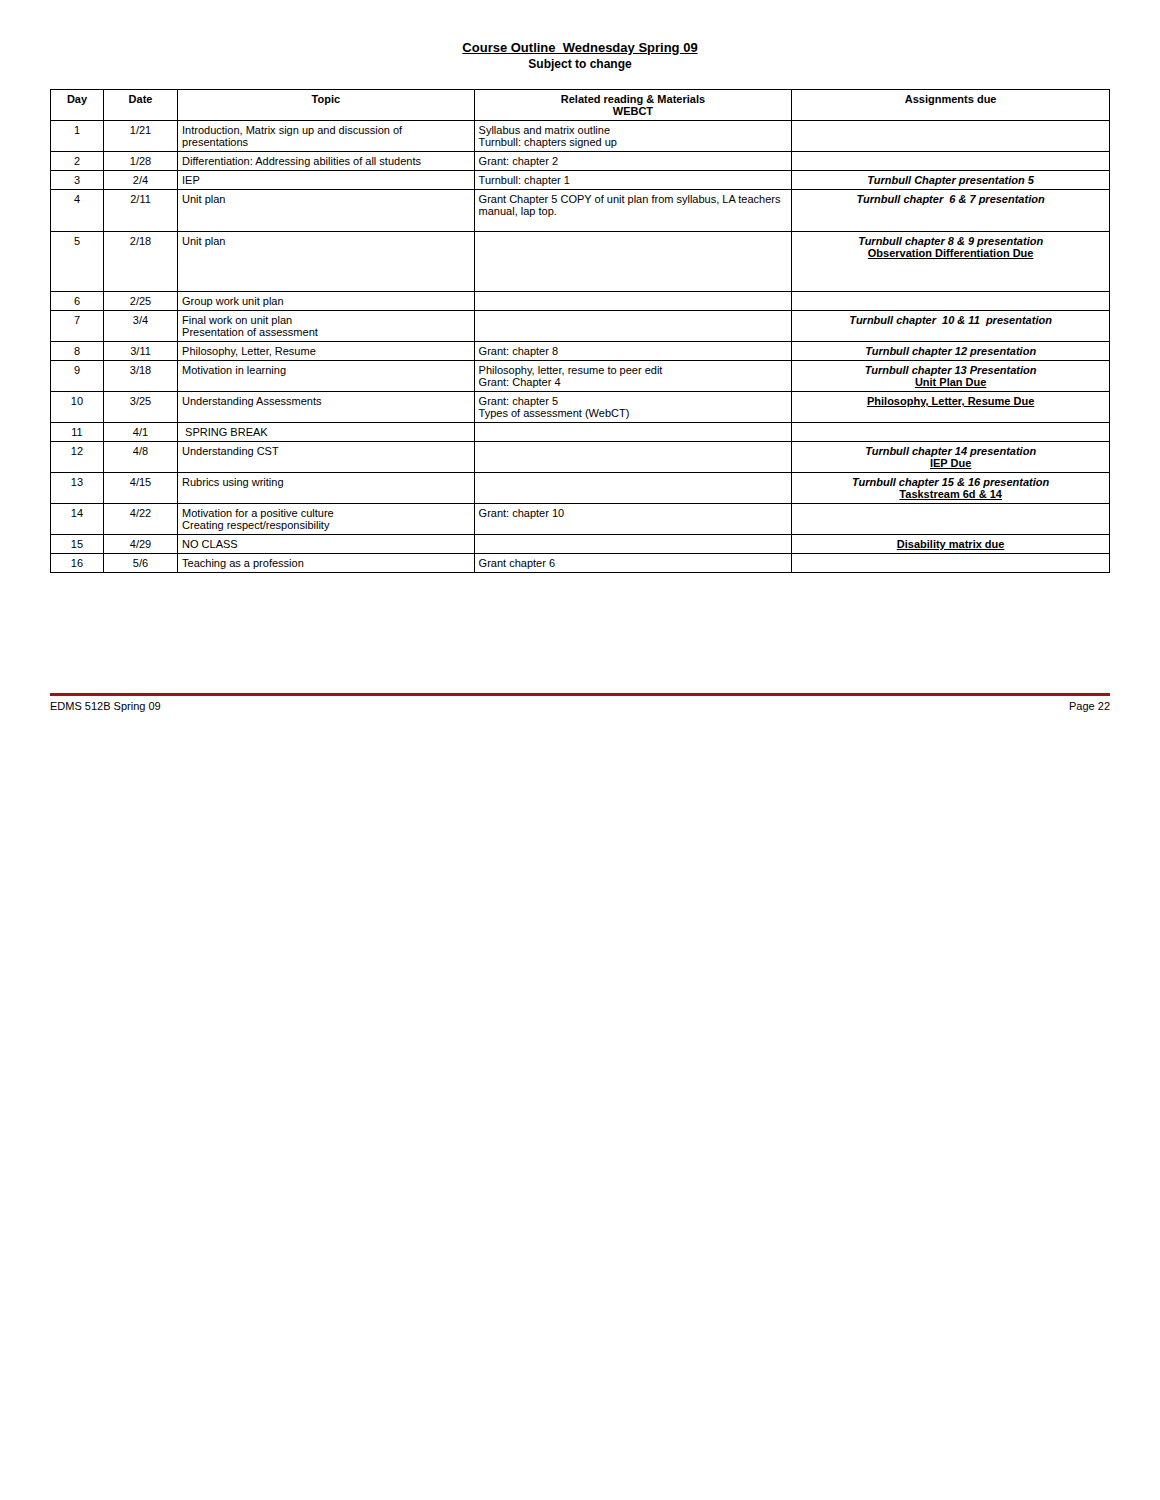Course Outline Wednesday Spring 09
Subject to change
| Day | Date | Topic | Related reading & Materials WEBCT | Assignments due |
| --- | --- | --- | --- | --- |
| 1 | 1/21 | Introduction, Matrix sign up and discussion of presentations | Syllabus and matrix outline Turnbull: chapters signed up | |
| 2 | 1/28 | Differentiation: Addressing abilities of all students | Grant: chapter 2 | |
| 3 | 2/4 | IEP | Turnbull: chapter 1 | Turnbull Chapter presentation 5 |
| 4 | 2/11 | Unit plan | Grant Chapter 5 COPY of unit plan from syllabus, LA teachers manual, lap top. | Turnbull chapter 6 & 7 presentation |
| 5 | 2/18 | Unit plan | | Turnbull chapter 8 & 9 presentation Observation Differentiation Due |
| 6 | 2/25 | Group work unit plan | | |
| 7 | 3/4 | Final work on unit plan Presentation of assessment | | Turnbull chapter 10 & 11 presentation |
| 8 | 3/11 | Philosophy, Letter, Resume | Grant: chapter 8 | Turnbull chapter 12 presentation |
| 9 | 3/18 | Motivation in learning | Philosophy, letter, resume to peer edit Grant: Chapter 4 | Turnbull chapter 13 Presentation Unit Plan Due |
| 10 | 3/25 | Understanding Assessments | Grant: chapter 5 Types of assessment (WebCT) | Philosophy, Letter, Resume Due |
| 11 | 4/1 | SPRING BREAK | | |
| 12 | 4/8 | Understanding CST | | Turnbull chapter 14 presentation IEP Due |
| 13 | 4/15 | Rubrics using writing | | Turnbull chapter 15 & 16 presentation Taskstream 6d & 14 |
| 14 | 4/22 | Motivation for a positive culture Creating respect/responsibility | Grant: chapter 10 | |
| 15 | 4/29 | NO CLASS | | Disability matrix due |
| 16 | 5/6 | Teaching as a profession | Grant chapter 6 | |
EDMS 512B Spring 09 Page 22